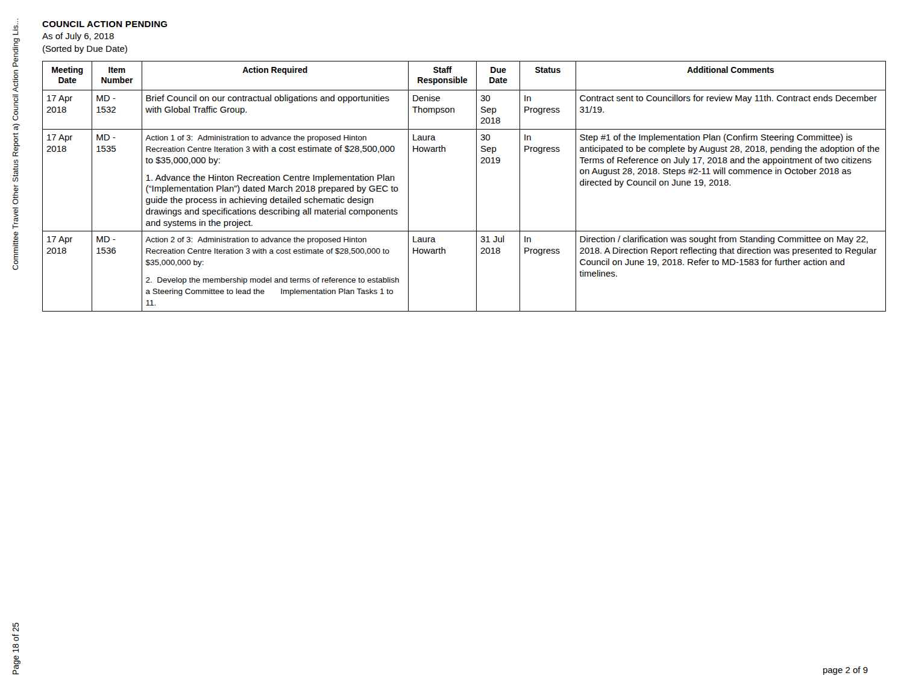Committee Travel Other Status Report a) Council Action Pending Lis...
Page 18 of 25
page 2 of 9
COUNCIL ACTION PENDING
As of July 6, 2018
(Sorted by Due Date)
| Meeting Date | Item Number | Action Required | Staff Responsible | Due Date | Status | Additional Comments |
| --- | --- | --- | --- | --- | --- | --- |
| 17 Apr 2018 | MD - 1532 | Brief Council on our contractual obligations and opportunities with Global Traffic Group. | Denise Thompson | 30 Sep 2018 | In Progress | Contract sent to Councillors for review May 11th. Contract ends December 31/19. |
| 17 Apr 2018 | MD - 1535 | Action 1 of 3: Administration to advance the proposed Hinton Recreation Centre Iteration 3 with a cost estimate of $28,500,000 to $35,000,000 by: 1. Advance the Hinton Recreation Centre Implementation Plan (“Implementation Plan”) dated March 2018 prepared by GEC to guide the process in achieving detailed schematic design drawings and specifications describing all material components and systems in the project. | Laura Howarth | 30 Sep 2019 | In Progress | Step #1 of the Implementation Plan (Confirm Steering Committee) is anticipated to be complete by August 28, 2018, pending the adoption of the Terms of Reference on July 17, 2018 and the appointment of two citizens on August 28, 2018. Steps #2-11 will commence in October 2018 as directed by Council on June 19, 2018. |
| 17 Apr 2018 | MD - 1536 | Action 2 of 3: Administration to advance the proposed Hinton Recreation Centre Iteration 3 with a cost estimate of $28,500,000 to $35,000,000 by: 2. Develop the membership model and terms of reference to establish a Steering Committee to lead the Implementation Plan Tasks 1 to 11. | Laura Howarth | 31 Jul 2018 | In Progress | Direction / clarification was sought from Standing Committee on May 22, 2018. A Direction Report reflecting that direction was presented to Regular Council on June 19, 2018. Refer to MD-1583 for further action and timelines. |